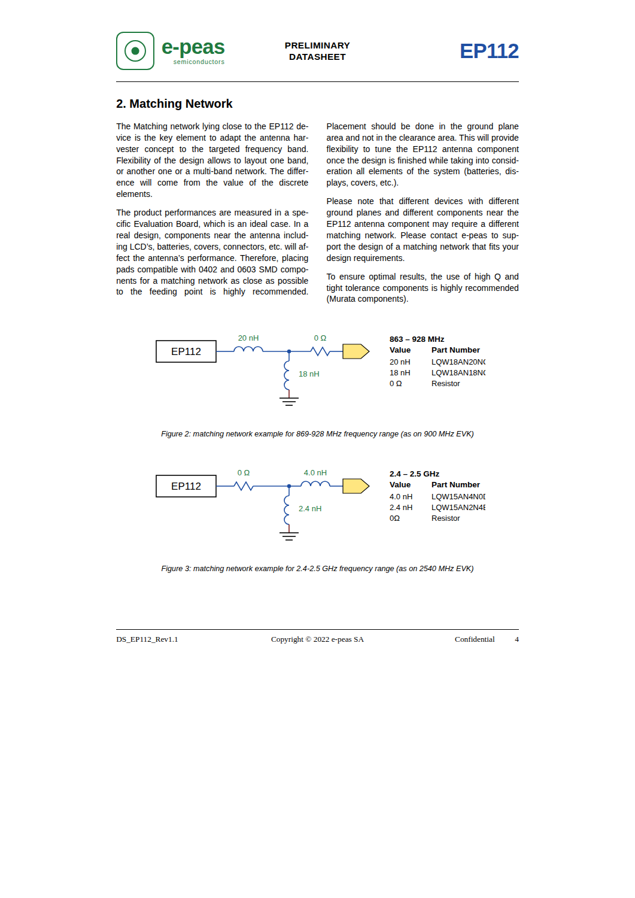e-peas
semiconductors
PRELIMINARY
DATASHEET
EP112
2. Matching Network
The Matching network lying close to the EP112 device is the key element to adapt the antenna harvester concept to the targeted frequency band. Flexibility of the design allows to layout one band, or another one or a multi-band network. The difference will come from the value of the discrete elements.
The product performances are measured in a specific Evaluation Board, which is an ideal case. In a real design, components near the antenna including LCD’s, batteries, covers, connectors, etc. will affect the antenna’s performance. Therefore, placing pads compatible with 0402 and 0603 SMD components for a matching network as close as possible to the feeding point is highly recommended. Placement should be done in the ground plane area and not in the clearance area. This will provide flexibility to tune the EP112 antenna component once the design is finished while taking into consideration all elements of the system (batteries, displays, covers, etc.).
Please note that different devices with different ground planes and different components near the EP112 antenna component may require a different matching network. Please contact e-peas to support the design of a matching network that fits your design requirements.
To ensure optimal results, the use of high Q and tight tolerance components is highly recommended (Murata components).
EP112 20 nH 18 nH 0 Ω 863 – 928 MHz Value Part Number 20 nH LQW18AN20NG80 18 nH LQW18AN18NG80 0 Ω Resistor
Figure 2: matching network example for 869-928 MHz frequency range (as on 900 MHz EVK)
EP112 0 Ω 2.4 nH 4.0 nH 2.4 – 2.5 GHz Value Part Number 4.0 nH LQW15AN4N0D8ZD 2.4 nH LQW15AN2N4B00D 0Ω Resistor
Figure 3: matching network example for 2.4-2.5 GHz frequency range (as on 2540 MHz EVK)
DS_EP112_Rev1.1
Copyright © 2022 e-peas SA
Confidential 4